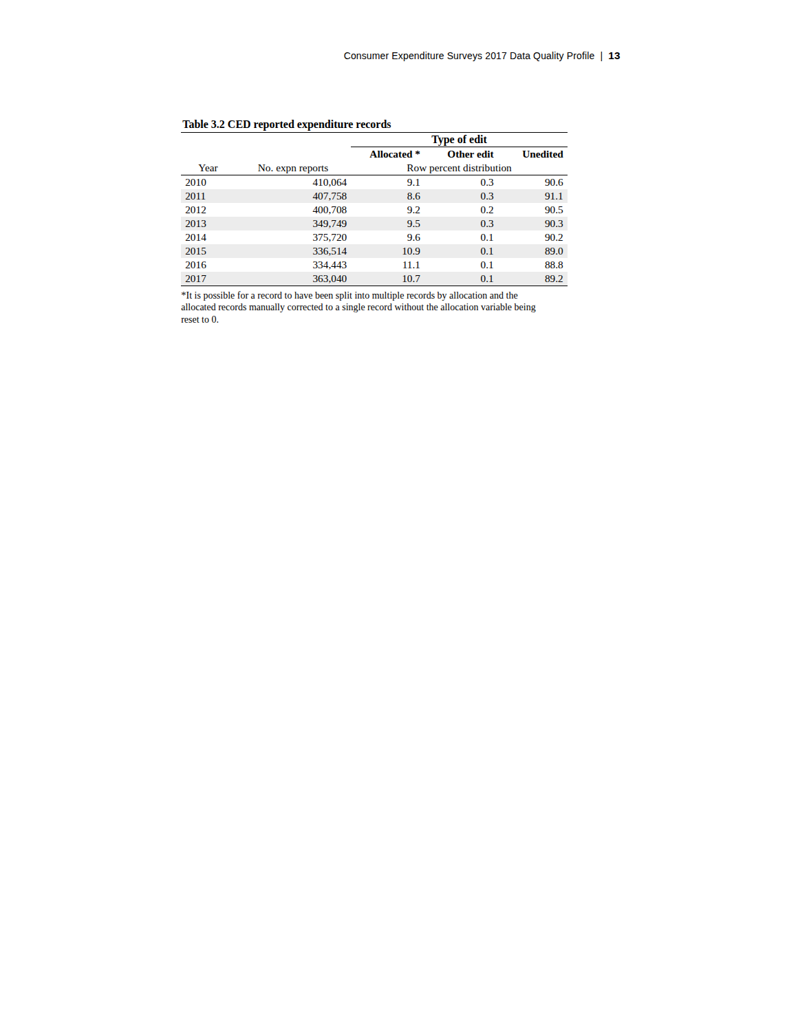Consumer Expenditure Surveys 2017 Data Quality Profile | 13
Table 3.2 CED reported expenditure records
| | | Type of edit |
| | | Allocated * | Other edit | Unedited |
| Year | No. expn reports | Row percent distribution |
| 2010 | 410,064 | 9.1 | 0.3 | 90.6 |
| 2011 | 407,758 | 8.6 | 0.3 | 91.1 |
| 2012 | 400,708 | 9.2 | 0.2 | 90.5 |
| 2013 | 349,749 | 9.5 | 0.3 | 90.3 |
| 2014 | 375,720 | 9.6 | 0.1 | 90.2 |
| 2015 | 336,514 | 10.9 | 0.1 | 89.0 |
| 2016 | 334,443 | 11.1 | 0.1 | 88.8 |
| 2017 | 363,040 | 10.7 | 0.1 | 89.2 |
*It is possible for a record to have been split into multiple records by allocation and the allocated records manually corrected to a single record without the allocation variable being reset to 0.